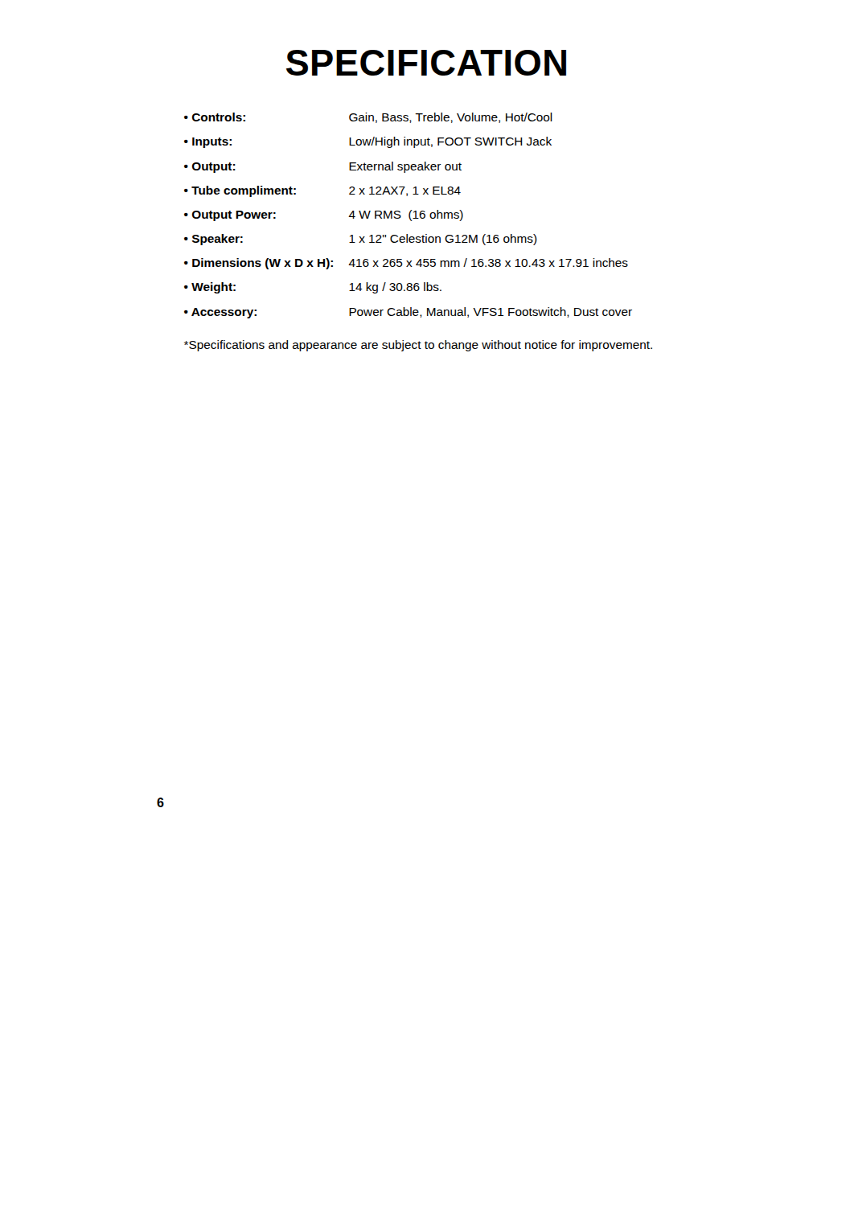SPECIFICATION
| • Controls: | Gain, Bass, Treble, Volume, Hot/Cool |
| • Inputs: | Low/High input, FOOT SWITCH Jack |
| • Output: | External speaker out |
| • Tube compliment: | 2 x 12AX7, 1 x EL84 |
| • Output Power: | 4 W RMS (16 ohms) |
| • Speaker: | 1 x 12" Celestion G12M (16 ohms) |
| • Dimensions (W x D x H): | 416 x 265 x 455 mm / 16.38 x 10.43 x 17.91 inches |
| • Weight: | 14 kg / 30.86 lbs. |
| • Accessory: | Power Cable, Manual, VFS1 Footswitch, Dust cover |
*Specifications and appearance are subject to change without notice for improvement.
6